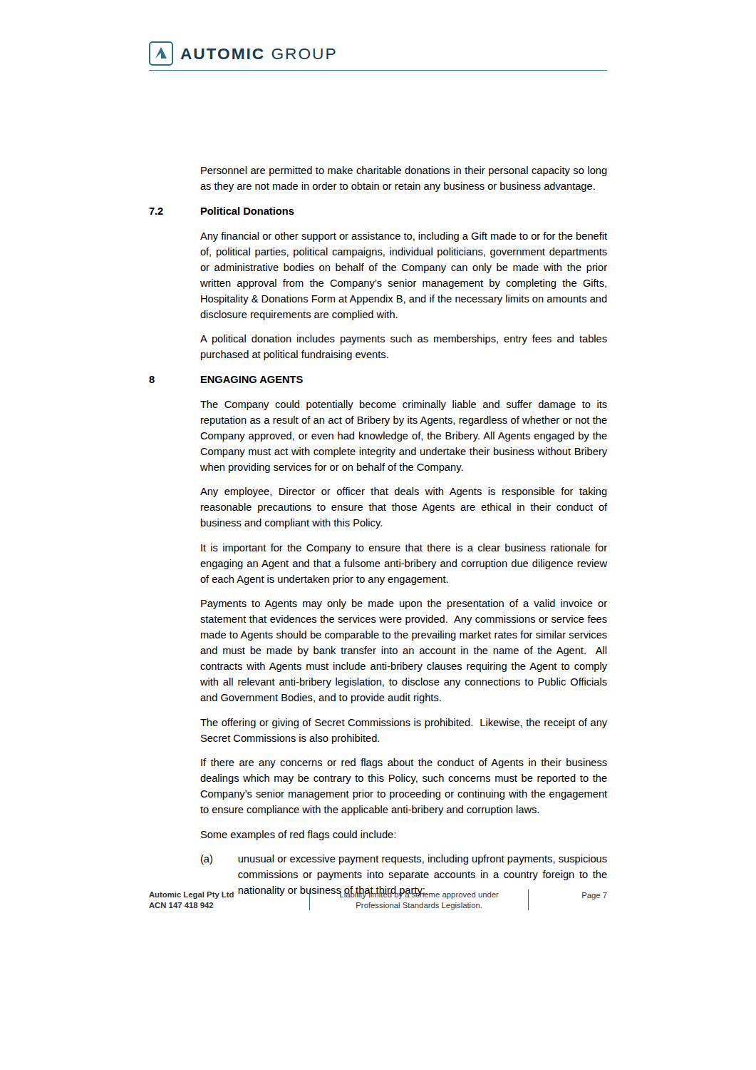AUTOMIC GROUP
Personnel are permitted to make charitable donations in their personal capacity so long as they are not made in order to obtain or retain any business or business advantage.
7.2
Political Donations
Any financial or other support or assistance to, including a Gift made to or for the benefit of, political parties, political campaigns, individual politicians, government departments or administrative bodies on behalf of the Company can only be made with the prior written approval from the Company’s senior management by completing the Gifts, Hospitality & Donations Form at Appendix B, and if the necessary limits on amounts and disclosure requirements are complied with.
A political donation includes payments such as memberships, entry fees and tables purchased at political fundraising events.
8
Engaging Agents
The Company could potentially become criminally liable and suffer damage to its reputation as a result of an act of Bribery by its Agents, regardless of whether or not the Company approved, or even had knowledge of, the Bribery. All Agents engaged by the Company must act with complete integrity and undertake their business without Bribery when providing services for or on behalf of the Company.
Any employee, Director or officer that deals with Agents is responsible for taking reasonable precautions to ensure that those Agents are ethical in their conduct of business and compliant with this Policy.
It is important for the Company to ensure that there is a clear business rationale for engaging an Agent and that a fulsome anti-bribery and corruption due diligence review of each Agent is undertaken prior to any engagement.
Payments to Agents may only be made upon the presentation of a valid invoice or statement that evidences the services were provided. Any commissions or service fees made to Agents should be comparable to the prevailing market rates for similar services and must be made by bank transfer into an account in the name of the Agent. All contracts with Agents must include anti-bribery clauses requiring the Agent to comply with all relevant anti-bribery legislation, to disclose any connections to Public Officials and Government Bodies, and to provide audit rights.
The offering or giving of Secret Commissions is prohibited. Likewise, the receipt of any Secret Commissions is also prohibited.
If there are any concerns or red flags about the conduct of Agents in their business dealings which may be contrary to this Policy, such concerns must be reported to the Company’s senior management prior to proceeding or continuing with the engagement to ensure compliance with the applicable anti-bribery and corruption laws.
Some examples of red flags could include:
(a)
unusual or excessive payment requests, including upfront payments, suspicious commissions or payments into separate accounts in a country foreign to the nationality or business of that third party;
Automic Legal Pty Ltd
ACN 147 418 942
Liability limited by a scheme approved under Professional Standards Legislation.
Page 7